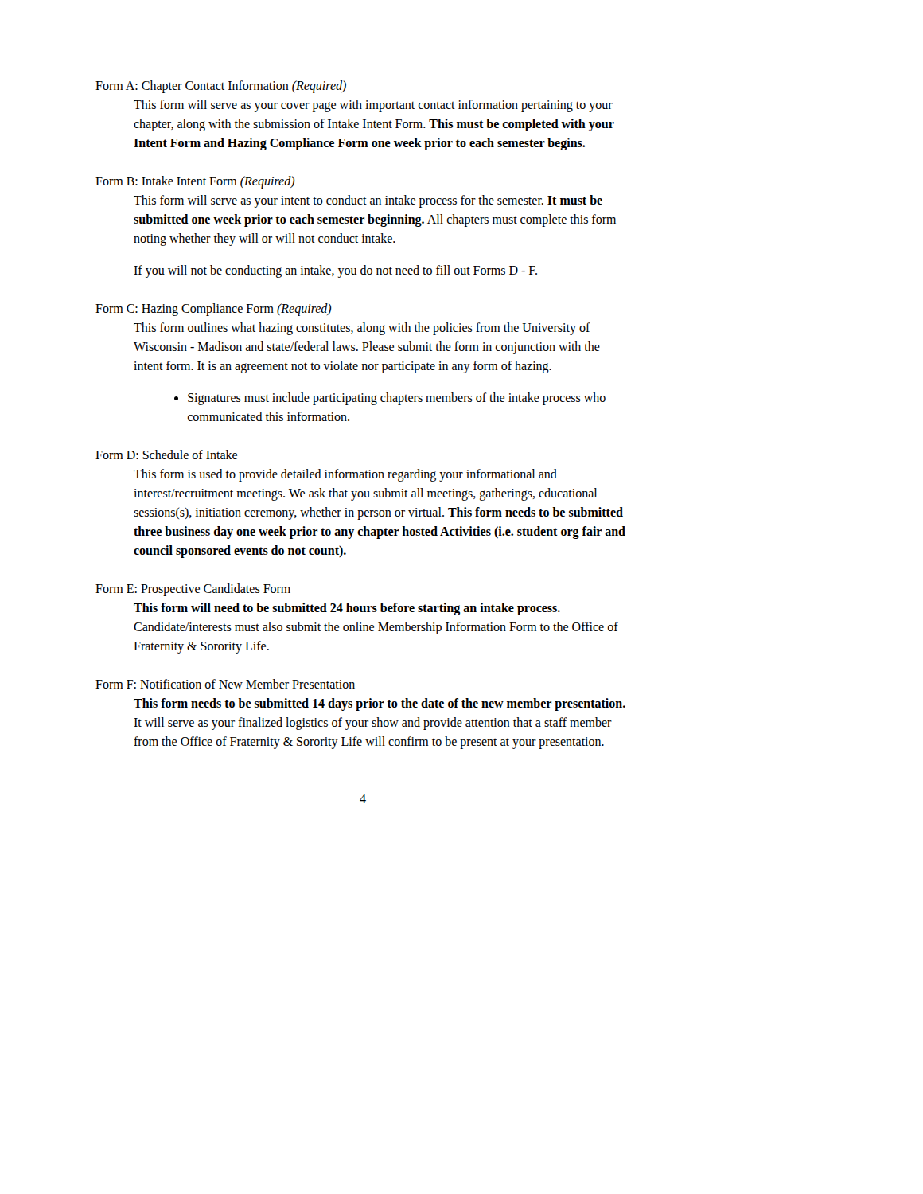Form A: Chapter Contact Information (Required)
This form will serve as your cover page with important contact information pertaining to your chapter, along with the submission of Intake Intent Form. This must be completed with your Intent Form and Hazing Compliance Form one week prior to each semester begins.
Form B: Intake Intent Form (Required)
This form will serve as your intent to conduct an intake process for the semester. It must be submitted one week prior to each semester beginning. All chapters must complete this form noting whether they will or will not conduct intake.
If you will not be conducting an intake, you do not need to fill out Forms D - F.
Form C: Hazing Compliance Form (Required)
This form outlines what hazing constitutes, along with the policies from the University of Wisconsin - Madison and state/federal laws. Please submit the form in conjunction with the intent form. It is an agreement not to violate nor participate in any form of hazing.
Signatures must include participating chapters members of the intake process who communicated this information.
Form D: Schedule of Intake
This form is used to provide detailed information regarding your informational and interest/recruitment meetings. We ask that you submit all meetings, gatherings, educational sessions(s), initiation ceremony, whether in person or virtual. This form needs to be submitted three business day one week prior to any chapter hosted Activities (i.e. student org fair and council sponsored events do not count).
Form E: Prospective Candidates Form
This form will need to be submitted 24 hours before starting an intake process. Candidate/interests must also submit the online Membership Information Form to the Office of Fraternity & Sorority Life.
Form F: Notification of New Member Presentation
This form needs to be submitted 14 days prior to the date of the new member presentation. It will serve as your finalized logistics of your show and provide attention that a staff member from the Office of Fraternity & Sorority Life will confirm to be present at your presentation.
4